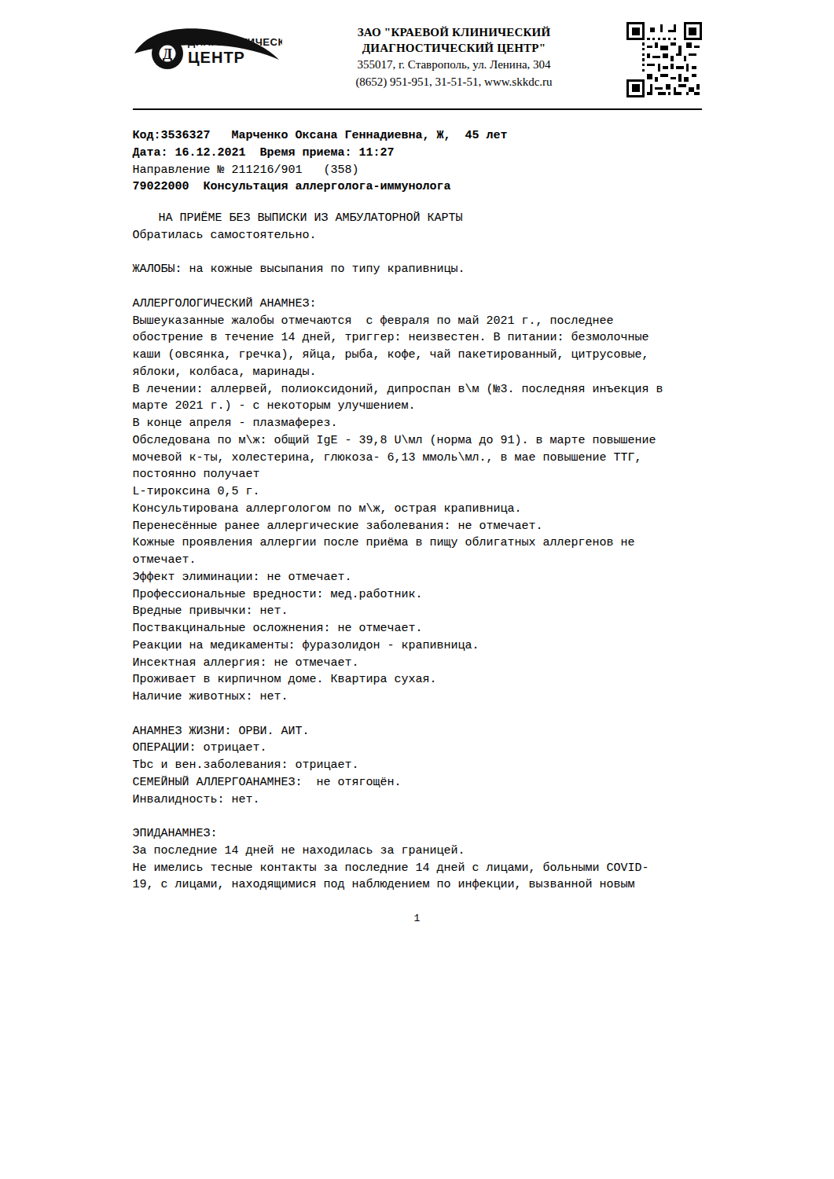Д ДИАГНОСТИЧЕСКИЙ ЦЕНТР
ЗАО "КРАЕВОЙ КЛИНИЧЕСКИЙ
ДИАГНОСТИЧЕСКИЙ ЦЕНТР"
355017, г. Ставрополь, ул. Ленина, 304
(8652) 951-951, 31-51-51, www.skkdc.ru
Код:3536327 Марченко Оксана Геннадиевна, Ж, 45 лет
Дата: 16.12.2021 Время приема: 11:27
Направление № 211216/901 (358)
79022000 Консультация аллерголога-иммунолога
НА ПРИЁМЕ БЕЗ ВЫПИСКИ ИЗ АМБУЛАТОРНОЙ КАРТЫ
Обратилась самостоятельно.
ЖАЛОБЫ: на кожные высыпания по типу крапивницы.
АЛЛЕРГОЛОГИЧЕСКИЙ АНАМНЕЗ:
Вышеуказанные жалобы отмечаются с февраля по май 2021 г., последнее обострение в течение 14 дней, триггер: неизвестен. В питании: безмолочные каши (овсянка, гречка), яйца, рыба, кофе, чай пакетированный, цитрусовые, яблоки, колбаса, маринады.
В лечении: аллервей, полиоксидоний, дипроспан в\м (№3. последняя инъекция в марте 2021 г.) - с некоторым улучшением.
В конце апреля - плазмаферез.
Обследована по м\ж: общий IgE - 39,8 U\мл (норма до 91). в марте повышение мочевой к-ты, холестерина, глюкоза- 6,13 ммоль\мл., в мае повышение ТТГ, постоянно получает
L-тироксина 0,5 г.
Консультирована аллергологом по м\ж, острая крапивница.
Перенесённые ранее аллергические заболевания: не отмечает.
Кожные проявления аллергии после приёма в пищу облигатных аллергенов не отмечает.
Эффект элиминации: не отмечает.
Профессиональные вредности: мед.работник.
Вредные привычки: нет.
Поствакцинальные осложнения: не отмечает.
Реакции на медикаменты: фуразолидон - крапивница.
Инсектная аллергия: не отмечает.
Проживает в кирпичном доме. Квартира сухая.
Наличие животных: нет.
АНАМНЕЗ ЖИЗНИ: ОРВИ. АИТ.
ОПЕРАЦИИ: отрицает.
Tbc и вен.заболевания: отрицает.
СЕМЕЙНЫЙ АЛЛЕРГОАНАМНЕЗ: не отягощён.
Инвалидность: нет.
ЭПИДАНАМНЕЗ:
За последние 14 дней не находилась за границей.
Не имелись тесные контакты за последние 14 дней с лицами, больными COVID- 19, с лицами, находящимися под наблюдением по инфекции, вызванной новым
1